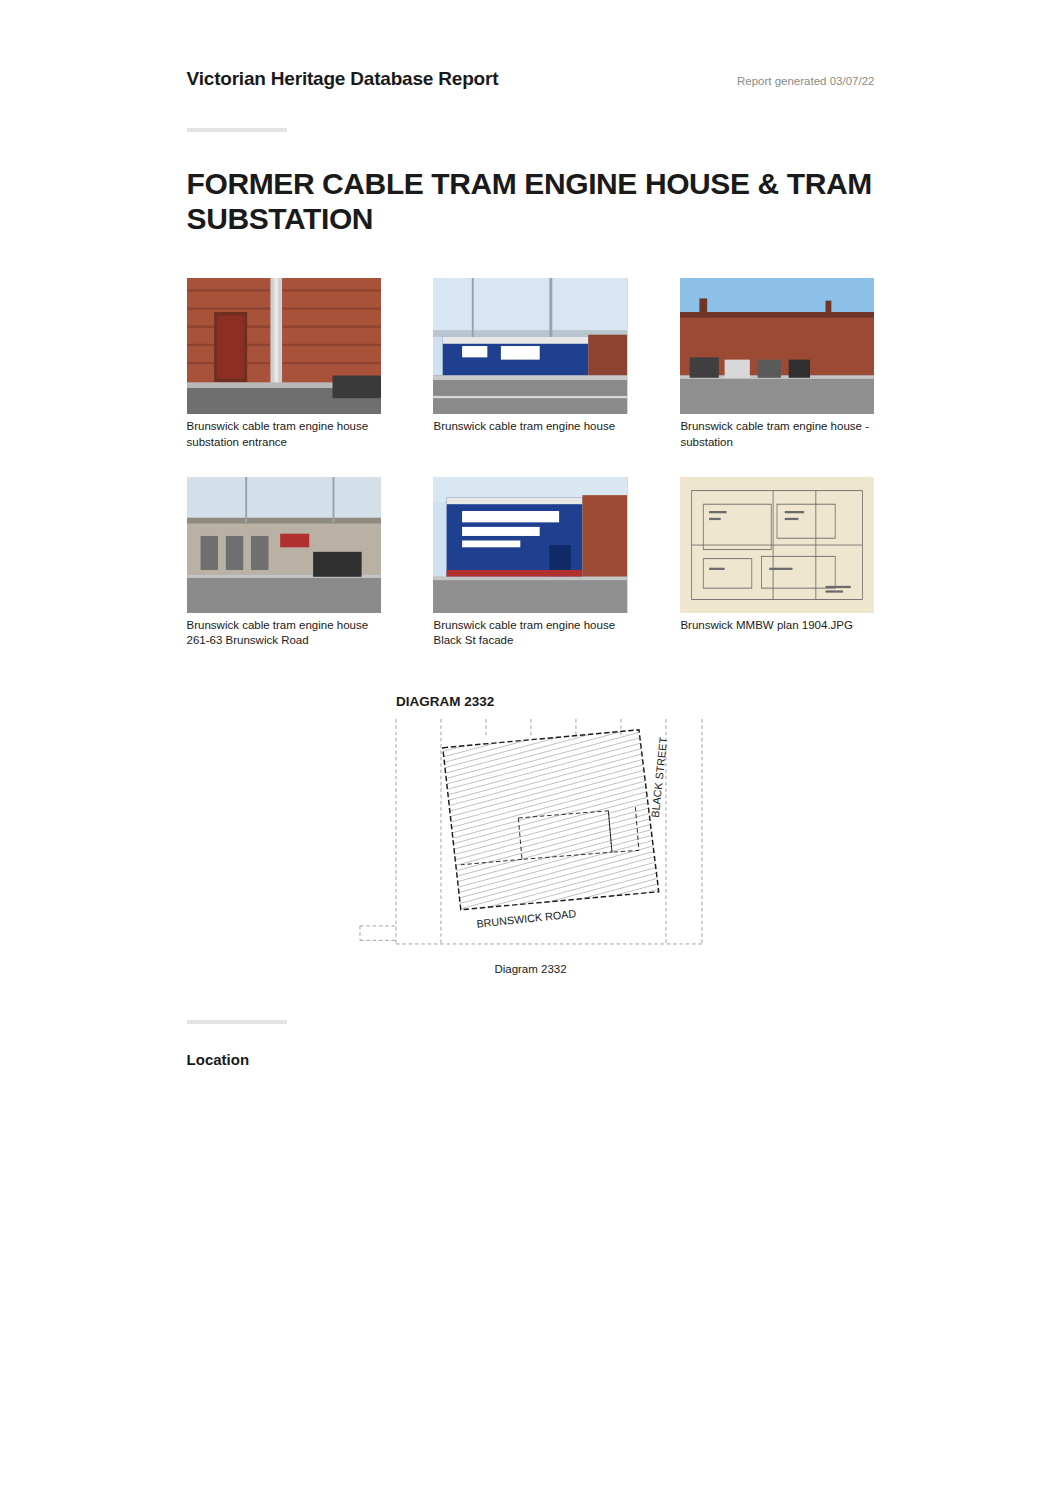Victorian Heritage Database Report
Report generated 03/07/22
FORMER CABLE TRAM ENGINE HOUSE & TRAM SUBSTATION
Brunswick cable tram engine house substation entrance
Brunswick cable tram engine house
Brunswick cable tram engine house - substation
Brunswick cable tram engine house 261-63 Brunswick Road
Brunswick cable tram engine house Black St facade
Brunswick MMBW plan 1904.JPG
DIAGRAM 2332 BLACK STREET BRUNSWICK ROAD
Diagram 2332
Location